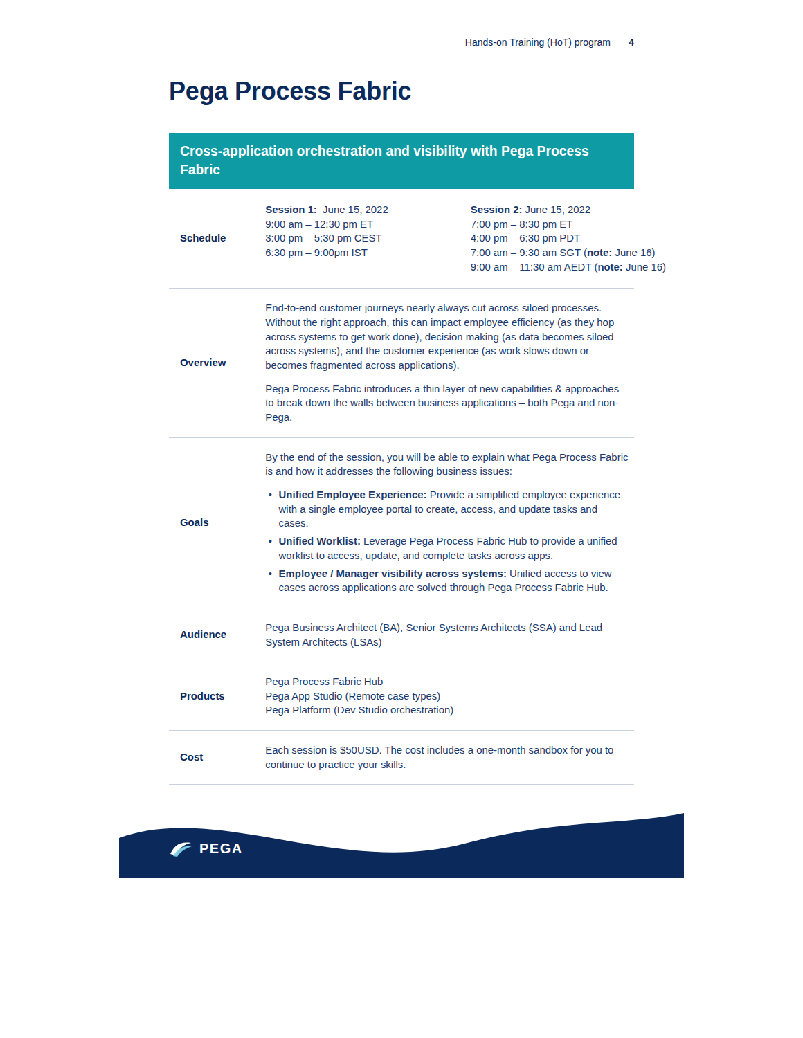Hands-on Training (HoT) program 4
Pega Process Fabric
Cross-application orchestration and visibility with Pega Process Fabric
| Schedule | Session 1: June 15, 2022 9:00 am – 12:30 pm ET 3:00 pm – 5:30 pm CEST 6:30 pm – 9:00pm IST Session 2: June 15, 2022 7:00 pm – 8:30 pm ET 4:00 pm – 6:30 pm PDT 7:00 am – 9:30 am SGT ( note: June 16) 9:00 am – 11:30 am AEDT ( note: June 16) |
| Overview | End-to-end customer journeys nearly always cut across siloed processes. Without the right approach, this can impact employee efficiency (as they hop across systems to get work done), decision making (as data becomes siloed across systems), and the customer experience (as work slows down or becomes fragmented across applications). Pega Process Fabric introduces a thin layer of new capabilities & approaches to break down the walls between business applications – both Pega and non-Pega. |
| Goals | By the end of the session, you will be able to explain what Pega Process Fabric is and how it addresses the following business issues: Unified Employee Experience: Provide a simplified employee experience with a single employee portal to create, access, and update tasks and cases. Unified Worklist: Leverage Pega Process Fabric Hub to provide a unified worklist to access, update, and complete tasks across apps. Employee / Manager visibility across systems: Unified access to view cases across applications are solved through Pega Process Fabric Hub. |
| Audience | Pega Business Architect (BA), Senior Systems Architects (SSA) and Lead System Architects (LSAs) |
| Products | Pega Process Fabric Hub Pega App Studio (Remote case types) Pega Platform (Dev Studio orchestration) |
| Cost | Each session is $50USD. The cost includes a one-month sandbox for you to continue to practice your skills. |
PEGA